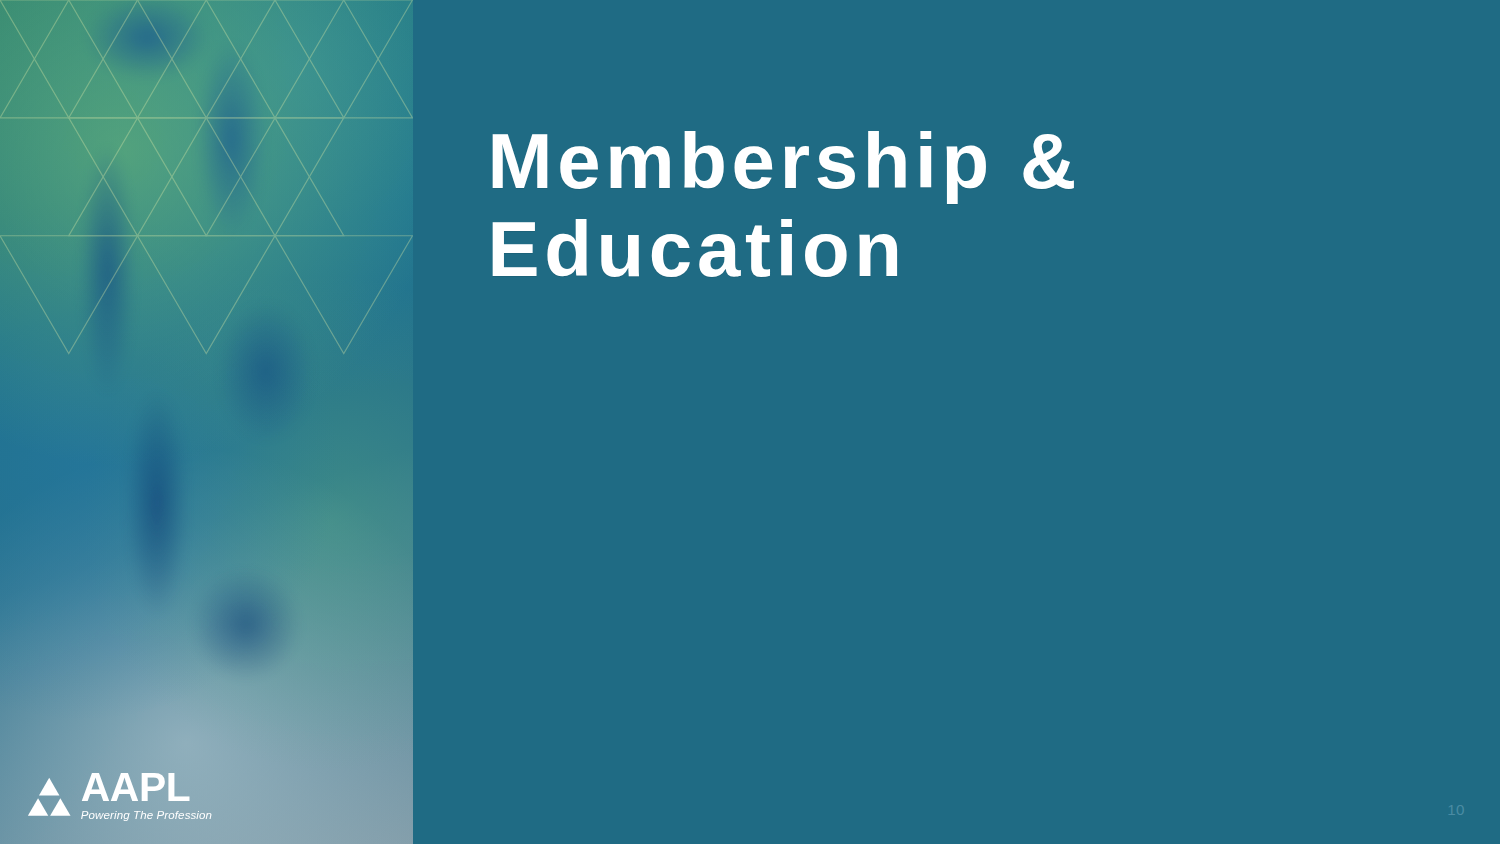AAPL Powering The Profession
Membership & Education
10